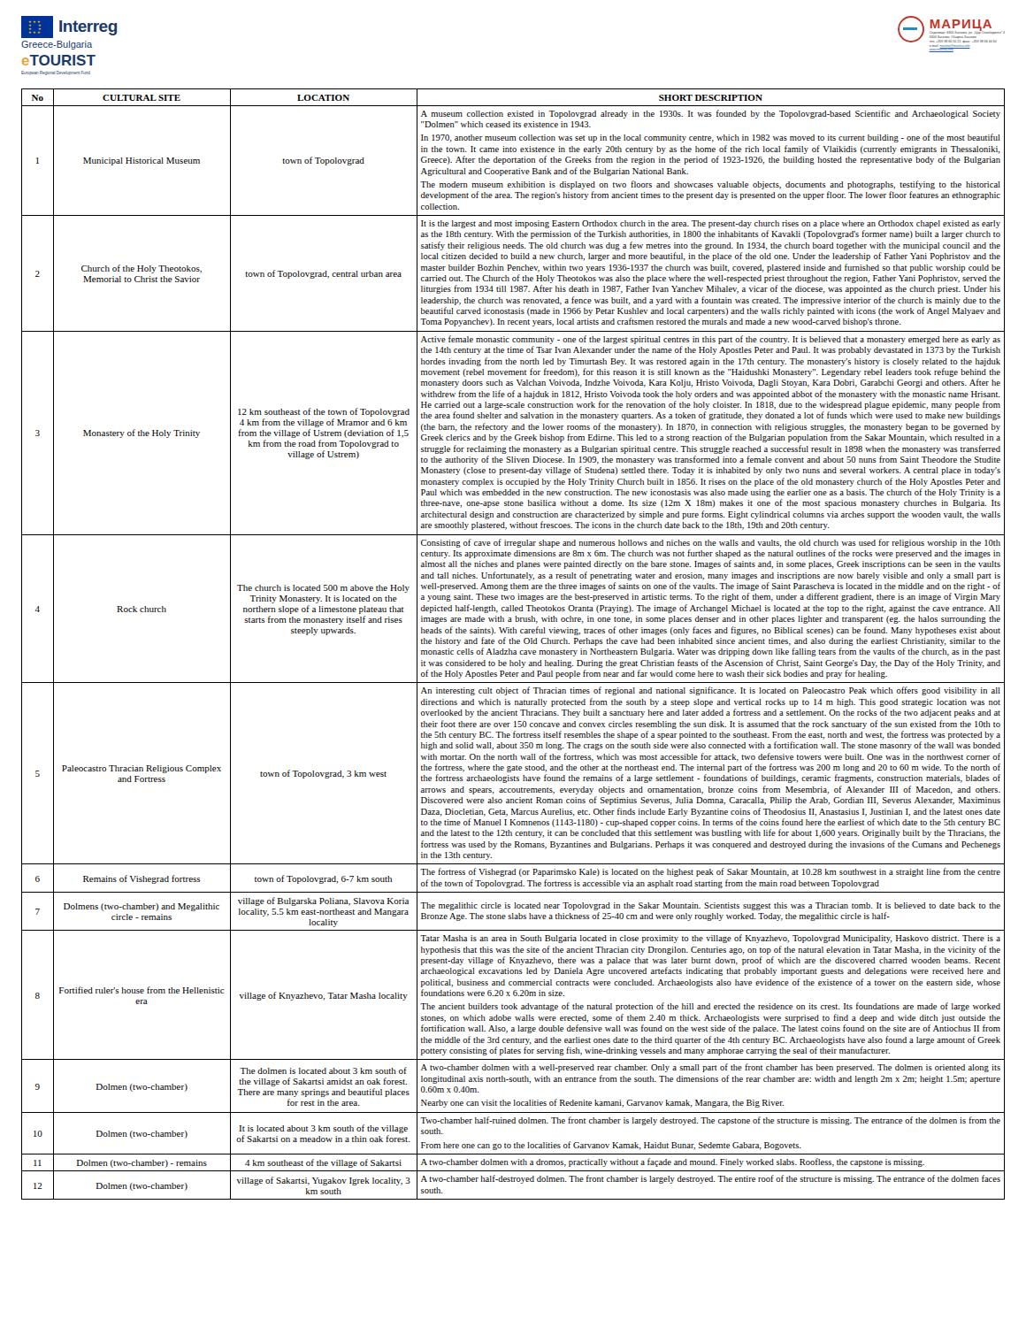Interreg
Greece-Bulgaria
e TOURIST
European Regional Development Fund
МАРИЦА
Седалище: 6300 Хасково, ул. „Цар Освободител“ 4
6300 Хасково, Община Хасково
тел. +359 38 66 50 21; факс: +359 38 66 44 60
e-mail: maritsa@maritsa.info
www.maritsa.info
| No | CULTURAL SITE | LOCATION | SHORT DESCRIPTION |
| --- | --- | --- | --- |
| 1 | Municipal Historical Museum | town of Topolovgrad | A museum collection existed in Topolovgrad already in the 1930s. It was founded by the Topolovgrad-based Scientific and Archaeological Society "Dolmen" which ceased its existence in 1943. In 1970, another museum collection was set up in the local community centre, which in 1982 was moved to its current building - one of the most beautiful in the town. It came into existence in the early 20th century by as the home of the rich local family of Vlaikidis (currently emigrants in Thessaloniki, Greece). After the deportation of the Greeks from the region in the period of 1923-1926, the building hosted the representative body of the Bulgarian Agricultural and Cooperative Bank and of the Bulgarian National Bank. The modern museum exhibition is displayed on two floors and showcases valuable objects, documents and photographs, testifying to the historical development of the area. The region's history from ancient times to the present day is presented on the upper floor. The lower floor features an ethnographic collection. |
| 2 | Church of the Holy Theotokos, Memorial to Christ the Savior | town of Topolovgrad, central urban area | It is the largest and most imposing Eastern Orthodox church in the area. The present-day church rises on a place where an Orthodox chapel existed as early as the 18th century. With the permission of the Turkish authorities, in 1800 the inhabitants of Kavakli (Topolovgrad's former name) built a larger church to satisfy their religious needs. The old church was dug a few metres into the ground. In 1934, the church board together with the municipal council and the local citizen decided to build a new church, larger and more beautiful, in the place of the old one. Under the leadership of Father Yani Pophristov and the master builder Bozhin Penchev, within two years 1936-1937 the church was built, covered, plastered inside and furnished so that public worship could be carried out. The Church of the Holy Theotokos was also the place where the well-respected priest throughout the region, Father Yani Pophristov, served the liturgies from 1934 till 1987. After his death in 1987, Father Ivan Yanchev Mihalev, a vicar of the diocese, was appointed as the church priest. Under his leadership, the church was renovated, a fence was built, and a yard with a fountain was created. The impressive interior of the church is mainly due to the beautiful carved iconostasis (made in 1966 by Petar Kushlev and local carpenters) and the walls richly painted with icons (the work of Angel Malyaev and Toma Popyanchev). In recent years, local artists and craftsmen restored the murals and made a new wood-carved bishop's throne. |
| 3 | Monastery of the Holy Trinity | 12 km southeast of the town of Topolovgrad 4 km from the village of Mramor and 6 km from the village of Ustrem (deviation of 1,5 km from the road from Topolovgrad to village of Ustrem) | Active female monastic community - one of the largest spiritual centres in this part of the country. It is believed that a monastery emerged here as early as the 14th century at the time of Tsar Ivan Alexander under the name of the Holy Apostles Peter and Paul. It was probably devastated in 1373 by the Turkish hordes invading from the north led by Timurtash Bey. It was restored again in the 17th century. The monastery's history is closely related to the hajduk movement (rebel movement for freedom), for this reason it is still known as the "Haidushki Monastery". Legendary rebel leaders took refuge behind the monastery doors such as Valchan Voivoda, Indzhe Voivoda, Kara Kolju, Hristo Voivoda, Dagli Stoyan, Kara Dobri, Garabchi Georgi and others. After he withdrew from the life of a hajduk in 1812, Hristo Voivoda took the holy orders and was appointed abbot of the monastery with the monastic name Hrisant. He carried out a large-scale construction work for the renovation of the holy cloister. In 1818, due to the widespread plague epidemic, many people from the area found shelter and salvation in the monastery quarters. As a token of gratitude, they donated a lot of funds which were used to make new buildings (the barn, the refectory and the lower rooms of the monastery). In 1870, in connection with religious struggles, the monastery began to be governed by Greek clerics and by the Greek bishop from Edirne. This led to a strong reaction of the Bulgarian population from the Sakar Mountain, which resulted in a struggle for reclaiming the monastery as a Bulgarian spiritual centre. This struggle reached a successful result in 1898 when the monastery was transferred to the authority of the Sliven Diocese. In 1909, the monastery was transformed into a female convent and about 50 nuns from Saint Theodore the Studite Monastery (close to present-day village of Studena) settled there. Today it is inhabited by only two nuns and several workers. A central place in today's monastery complex is occupied by the Holy Trinity Church built in 1856. It rises on the place of the old monastery church of the Holy Apostles Peter and Paul which was embedded in the new construction. The new iconostasis was also made using the earlier one as a basis. The church of the Holy Trinity is a three-nave, one-apse stone basilica without a dome. Its size (12m X 18m) makes it one of the most spacious monastery churches in Bulgaria. Its architectural design and construction are characterized by simple and pure forms. Eight cylindrical columns via arches support the wooden vault, the walls are smoothly plastered, without frescoes. The icons in the church date back to the 18th, 19th and 20th century. |
| 4 | Rock church | The church is located 500 m above the Holy Trinity Monastery. It is located on the northern slope of a limestone plateau that starts from the monastery itself and rises steeply upwards. | Consisting of cave of irregular shape and numerous hollows and niches on the walls and vaults, the old church was used for religious worship in the 10th century. Its approximate dimensions are 8m x 6m. The church was not further shaped as the natural outlines of the rocks were preserved and the images in almost all the niches and planes were painted directly on the bare stone. Images of saints and, in some places, Greek inscriptions can be seen in the vaults and tall niches. Unfortunately, as a result of penetrating water and erosion, many images and inscriptions are now barely visible and only a small part is well-preserved. Among them are the three images of saints on one of the vaults. The image of Saint Parascheva is located in the middle and on the right - of a young saint. These two images are the best-preserved in artistic terms. To the right of them, under a different gradient, there is an image of Virgin Mary depicted half-length, called Theotokos Oranta (Praying). The image of Archangel Michael is located at the top to the right, against the cave entrance. All images are made with a brush, with ochre, in one tone, in some places denser and in other places lighter and transparent (eg. the halos surrounding the heads of the saints). With careful viewing, traces of other images (only faces and figures, no Biblical scenes) can be found. Many hypotheses exist about the history and fate of the Old Church. Perhaps the cave had been inhabited since ancient times, and also during the earliest Christianity, similar to the monastic cells of Aladzha cave monastery in Northeastern Bulgaria. Water was dripping down like falling tears from the vaults of the church, as in the past it was considered to be holy and healing. During the great Christian feasts of the Ascension of Christ, Saint George's Day, the Day of the Holy Trinity, and of the Holy Apostles Peter and Paul people from near and far would come here to wash their sick bodies and pray for healing. |
| 5 | Paleocastro Thracian Religious Complex and Fortress | town of Topolovgrad, 3 km west | An interesting cult object of Thracian times of regional and national significance. It is located on Paleocastro Peak which offers good visibility in all directions and which is naturally protected from the south by a steep slope and vertical rocks up to 14 m high. This good strategic location was not overlooked by the ancient Thracians. They built a sanctuary here and later added a fortress and a settlement. On the rocks of the two adjacent peaks and at their foot there are over 150 concave and convex circles resembling the sun disk. It is assumed that the rock sanctuary of the sun existed from the 10th to the 5th century BC. The fortress itself resembles the shape of a spear pointed to the southeast. From the east, north and west, the fortress was protected by a high and solid wall, about 350 m long. The crags on the south side were also connected with a fortification wall. The stone masonry of the wall was bonded with mortar. On the north wall of the fortress, which was most accessible for attack, two defensive towers were built. One was in the northwest corner of the fortress, where the gate stood, and the other at the northeast end. The internal part of the fortress was 200 m long and 20 to 60 m wide. To the north of the fortress archaeologists have found the remains of a large settlement - foundations of buildings, ceramic fragments, construction materials, blades of arrows and spears, accoutrements, everyday objects and ornamentation, bronze coins from Mesembria, of Alexander III of Macedon, and others. Discovered were also ancient Roman coins of Septimius Severus, Julia Domna, Caracalla, Philip the Arab, Gordian III, Severus Alexander, Maximinus Daza, Diocletian, Geta, Marcus Aurelius, etc. Other finds include Early Byzantine coins of Theodosius II, Anastasius I, Justinian I, and the latest ones date to the time of Manuel I Komnenos (1143-1180) - cup-shaped copper coins. In terms of the coins found here the earliest of which date to the 5th century BC and the latest to the 12th century, it can be concluded that this settlement was bustling with life for about 1,600 years. Originally built by the Thracians, the fortress was used by the Romans, Byzantines and Bulgarians. Perhaps it was conquered and destroyed during the invasions of the Cumans and Pechenegs in the 13th century. |
| 6 | Remains of Vishegrad fortress | town of Topolovgrad, 6-7 km south | The fortress of Vishegrad (or Paparimsko Kale) is located on the highest peak of Sakar Mountain, at 10.28 km southwest in a straight line from the centre of the town of Topolovgrad. The fortress is accessible via an asphalt road starting from the main road between Topolovgrad |
| 7 | Dolmens (two-chamber) and Megalithic circle - remains | village of Bulgarska Poliana, Slavova Koria locality, 5.5 km east-northeast and Mangara locality | The megalithic circle is located near Topolovgrad in the Sakar Mountain. Scientists suggest this was a Thracian tomb. It is believed to date back to the Bronze Age. The stone slabs have a thickness of 25-40 cm and were only roughly worked. Today, the megalithic circle is half- |
| 8 | Fortified ruler's house from the Hellenistic era | village of Knyazhevo, Tatar Masha locality | Tatar Masha is an area in South Bulgaria located in close proximity to the village of Knyazhevo, Topolovgrad Municipality, Haskovo district. There is a hypothesis that this was the site of the ancient Thracian city Drongilon. Centuries ago, on top of the natural elevation in Tatar Masha, in the vicinity of the present-day village of Knyazhevo, there was a palace that was later burnt down, proof of which are the discovered charred wooden beams. Recent archaeological excavations led by Daniela Agre uncovered artefacts indicating that probably important guests and delegations were received here and political, business and commercial contracts were concluded. Archaeologists also have evidence of the existence of a tower on the eastern side, whose foundations were 6.20 x 6.20m in size. The ancient builders took advantage of the natural protection of the hill and erected the residence on its crest. Its foundations are made of large worked stones, on which adobe walls were erected, some of them 2.40 m thick. Archaeologists were surprised to find a deep and wide ditch just outside the fortification wall. Also, a large double defensive wall was found on the west side of the palace. The latest coins found on the site are of Antiochus II from the middle of the 3rd century, and the earliest ones date to the third quarter of the 4th century BC. Archaeologists have also found a large amount of Greek pottery consisting of plates for serving fish, wine-drinking vessels and many amphorae carrying the seal of their manufacturer. |
| 9 | Dolmen (two-chamber) | The dolmen is located about 3 km south of the village of Sakartsi amidst an oak forest. There are many springs and beautiful places for rest in the area. | A two-chamber dolmen with a well-preserved rear chamber. Only a small part of the front chamber has been preserved. The dolmen is oriented along its longitudinal axis north-south, with an entrance from the south. The dimensions of the rear chamber are: width and length 2m x 2m; height 1.5m; aperture 0.60m x 0.40m. Nearby one can visit the localities of Redenite kamani, Garvanov kamak, Mangara, the Big River. |
| 10 | Dolmen (two-chamber) | It is located about 3 km south of the village of Sakartsi on a meadow in a thin oak forest. | Two-chamber half-ruined dolmen. The front chamber is largely destroyed. The capstone of the structure is missing. The entrance of the dolmen is from the south. From here one can go to the localities of Garvanov Kamak, Haidut Bunar, Sedemte Gabara, Bogovets. |
| 11 | Dolmen (two-chamber) - remains | 4 km southeast of the village of Sakartsi | A two-chamber dolmen with a dromos, practically without a façade and mound. Finely worked slabs. Roofless, the capstone is missing. |
| 12 | Dolmen (two-chamber) | village of Sakartsi, Yugakov Igrek locality, 3 km south | A two-chamber half-destroyed dolmen. The front chamber is largely destroyed. The entire roof of the structure is missing. The entrance of the dolmen faces south. |